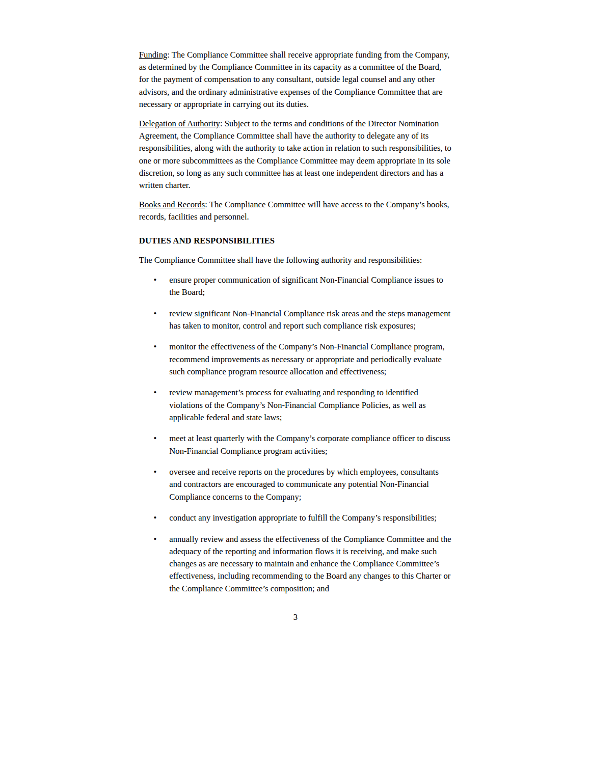Funding: The Compliance Committee shall receive appropriate funding from the Company, as determined by the Compliance Committee in its capacity as a committee of the Board, for the payment of compensation to any consultant, outside legal counsel and any other advisors, and the ordinary administrative expenses of the Compliance Committee that are necessary or appropriate in carrying out its duties.
Delegation of Authority: Subject to the terms and conditions of the Director Nomination Agreement, the Compliance Committee shall have the authority to delegate any of its responsibilities, along with the authority to take action in relation to such responsibilities, to one or more subcommittees as the Compliance Committee may deem appropriate in its sole discretion, so long as any such committee has at least one independent directors and has a written charter.
Books and Records: The Compliance Committee will have access to the Company’s books, records, facilities and personnel.
DUTIES AND RESPONSIBILITIES
The Compliance Committee shall have the following authority and responsibilities:
ensure proper communication of significant Non-Financial Compliance issues to the Board;
review significant Non-Financial Compliance risk areas and the steps management has taken to monitor, control and report such compliance risk exposures;
monitor the effectiveness of the Company’s Non-Financial Compliance program, recommend improvements as necessary or appropriate and periodically evaluate such compliance program resource allocation and effectiveness;
review management’s process for evaluating and responding to identified violations of the Company’s Non-Financial Compliance Policies, as well as applicable federal and state laws;
meet at least quarterly with the Company’s corporate compliance officer to discuss Non-Financial Compliance program activities;
oversee and receive reports on the procedures by which employees, consultants and contractors are encouraged to communicate any potential Non-Financial Compliance concerns to the Company;
conduct any investigation appropriate to fulfill the Company’s responsibilities;
annually review and assess the effectiveness of the Compliance Committee and the adequacy of the reporting and information flows it is receiving, and make such changes as are necessary to maintain and enhance the Compliance Committee’s effectiveness, including recommending to the Board any changes to this Charter or the Compliance Committee’s composition; and
3